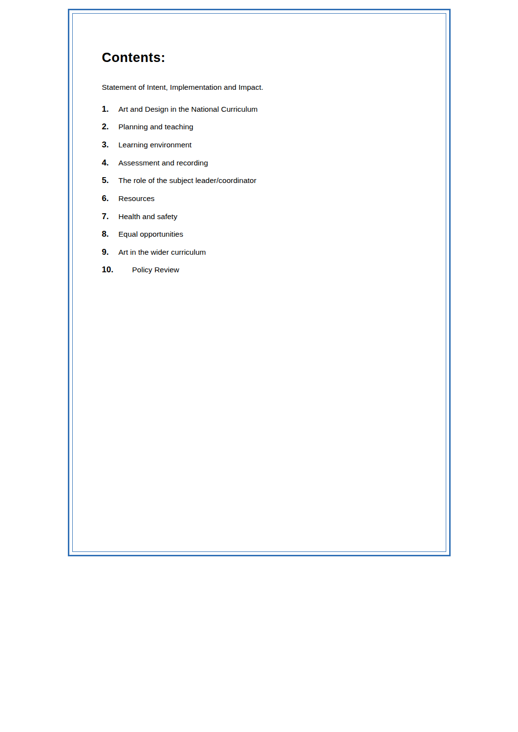Contents:
Statement of Intent, Implementation and Impact.
1. Art and Design in the National Curriculum
2. Planning and teaching
3. Learning environment
4. Assessment and recording
5. The role of the subject leader/coordinator
6. Resources
7. Health and safety
8. Equal opportunities
9. Art in the wider curriculum
10. Policy Review